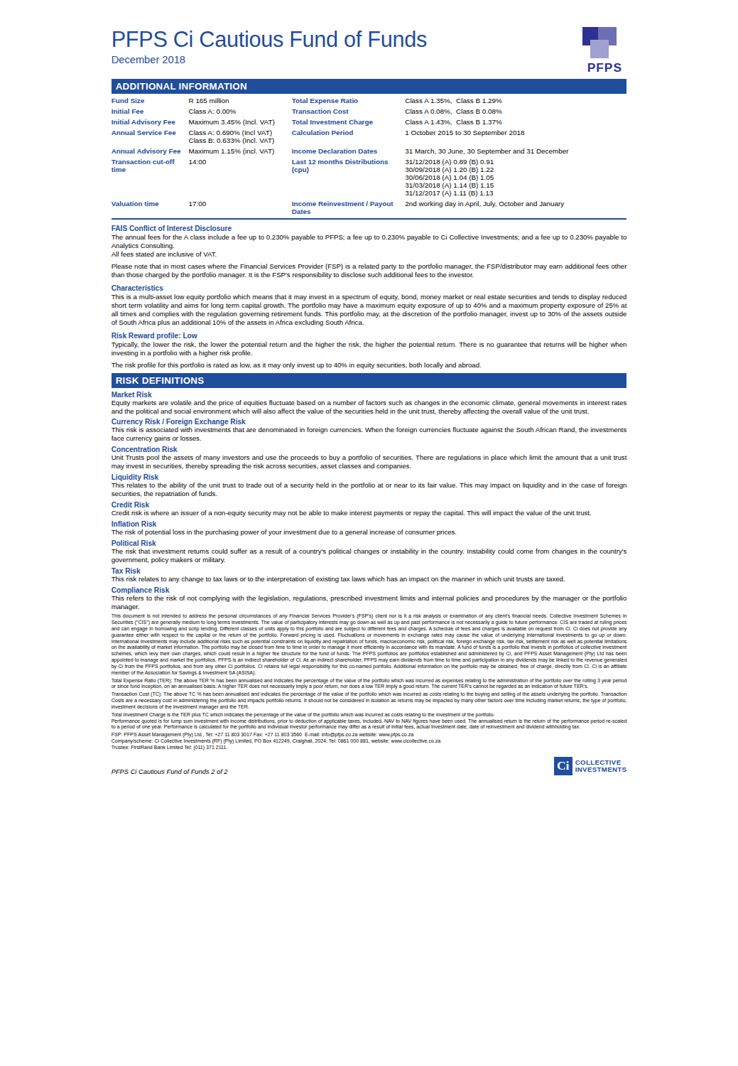PFPS Ci Cautious Fund of Funds
December 2018
PFPS
ADDITIONAL INFORMATION
| Fund Size | R 165 million | Total Expense Ratio | Class A 1.35%, Class B 1.29% |
| Initial Fee | Class A: 0.00% | Transaction Cost | Class A 0.08%, Class B 0.08% |
| Initial Advisory Fee | Maximum 3.45% (Incl. VAT) | Total Investment Charge | Class A 1.43%, Class B 1.37% |
| Annual Service Fee | Class A: 0.690% (Incl VAT) Class B: 0.633% (Incl. VAT) | Calculation Period | 1 October 2015 to 30 September 2018 |
| Annual Advisory Fee | Maximum 1.15% (incl. VAT) | Income Declaration Dates | 31 March, 30 June, 30 September and 31 December |
| Transaction cut-off time | 14:00 | Last 12 months Distributions (cpu) | 31/12/2018 (A) 0.89 (B) 0.91 30/09/2018 (A) 1.20 (B) 1.22 30/06/2018 (A) 1.04 (B) 1.05 31/03/2018 (A) 1.14 (B) 1.15 31/12/2017 (A) 1.11 (B) 1.13 |
| Valuation time | 17:00 | Income Reinvestment / Payout Dates | 2nd working day in April, July, October and January |
FAIS Conflict of Interest Disclosure
The annual fees for the A class include a fee up to 0.230% payable to PFPS; a fee up to 0.230% payable to Ci Collective Investments; and a fee up to 0.230% payable to Analytics Consulting.
All fees stated are inclusive of VAT.
Please note that in most cases where the Financial Services Provider (FSP) is a related party to the portfolio manager, the FSP/distributor may earn additional fees other than those charged by the portfolio manager. It is the FSP's responsibility to disclose such additional fees to the investor.
Characteristics
This is a multi-asset low equity portfolio which means that it may invest in a spectrum of equity, bond, money market or real estate securities and tends to display reduced short term volatility and aims for long term capital growth. The portfolio may have a maximum equity exposure of up to 40% and a maximum property exposure of 25% at all times and complies with the regulation governing retirement funds. This portfolio may, at the discretion of the portfolio manager, invest up to 30% of the assets outside of South Africa plus an additional 10% of the assets in Africa excluding South Africa.
Risk Reward profile: Low
Typically, the lower the risk, the lower the potential return and the higher the risk, the higher the potential return. There is no guarantee that returns will be higher when investing in a portfolio with a higher risk profile.
The risk profile for this portfolio is rated as low, as it may only invest up to 40% in equity securities, both locally and abroad.
RISK DEFINITIONS
Market Risk
Equity markets are volatile and the price of equities fluctuate based on a number of factors such as changes in the economic climate, general movements in interest rates and the political and social environment which will also affect the value of the securities held in the unit trust, thereby affecting the overall value of the unit trust.
Currency Risk / Foreign Exchange Risk
This risk is associated with investments that are denominated in foreign currencies. When the foreign currencies fluctuate against the South African Rand, the investments face currency gains or losses.
Concentration Risk
Unit Trusts pool the assets of many investors and use the proceeds to buy a portfolio of securities. There are regulations in place which limit the amount that a unit trust may invest in securities, thereby spreading the risk across securities, asset classes and companies.
Liquidity Risk
This relates to the ability of the unit trust to trade out of a security held in the portfolio at or near to its fair value. This may impact on liquidity and in the case of foreign securities, the repatriation of funds.
Credit Risk
Credit risk is where an issuer of a non-equity security may not be able to make interest payments or repay the capital. This will impact the value of the unit trust.
Inflation Risk
The risk of potential loss in the purchasing power of your investment due to a general increase of consumer prices.
Political Risk
The risk that investment returns could suffer as a result of a country's political changes or instability in the country. Instability could come from changes in the country's government, policy makers or military.
Tax Risk
This risk relates to any change to tax laws or to the interpretation of existing tax laws which has an impact on the manner in which unit trusts are taxed.
Compliance Risk
This refers to the risk of not complying with the legislation, regulations, prescribed investment limits and internal policies and procedures by the manager or the portfolio manager.
This document is not intended to address the personal circumstances of any Financial Services Provider's (FSP's) client nor is it a risk analysis or examination of any client's financial needs. Collective Investment Schemes in Securities ("CIS") are generally medium to long terms investments. The value of participatory interests may go down as well as up and past performance is not necessarily a guide to future performance. CIS are traded at ruling prices and can engage in borrowing and scrip lending. Different classes of units apply to this portfolio and are subject to different fees and charges. A schedule of fees and charges is available on request from Ci. Ci does not provide any guarantee either with respect to the capital or the return of the portfolio. Forward pricing is used. Fluctuations or movements in exchange rates may cause the value of underlying international investments to go up or down. International Investments may include additional risks such as potential constraints on liquidity and repatriation of funds, macroeconomic risk, political risk, foreign exchange risk, tax risk, settlement risk as well as potential limitations on the availability of market information. The portfolio may be closed from time to time in order to manage it more efficiently in accordance with its mandate. A fund of funds is a portfolio that invests in portfolios of collective investment schemes, which levy their own charges, which could result in a higher fee structure for the fund of funds. The PFPS portfolios are portfolios established and administered by Ci, and PFPS Asset Management (Pty) Ltd has been appointed to manage and market the portfolios. PFPS is an indirect shareholder of Ci. As an indirect shareholder, PFPS may earn dividends from time to time and participation in any dividends may be linked to the revenue generated by Ci from the PFPS portfolios, and from any other Ci portfolios. Ci retains full legal responsibility for this co-named portfolio. Additional information on the portfolio may be obtained, free of charge, directly from Ci. Ci is an affiliate member of the Association for Savings & Investment SA (ASISA).
Total Expense Ratio (TER): The above TER % has been annualised and indicates the percentage of the value of the portfolio which was incurred as expenses relating to the administration of the portfolio over the rolling 3 year period or since fund inception, on an annualised basis. A higher TER does not necessarily imply a poor return, nor does a low TER imply a good return. The current TER's cannot be regarded as an indication of future TER's.
Transaction Cost (TC): The above TC % has been annualised and indicates the percentage of the value of the portfolio which was incurred as costs relating to the buying and selling of the assets underlying the portfolio. Transaction Costs are a necessary cost in administering the portfolio and impacts portfolio returns. It should not be considered in isolation as returns may be impacted by many other factors over time including market returns, the type of portfolio, investment decisions of the investment manager and the TER.
Total Investment Charge is the TER plus TC which indicates the percentage of the value of the portfolio which was incurred as costs relating to the investment of the portfolio.
Performance quoted is for lump sum investment with income distributions, prior to deduction of applicable taxes, included. NAV to NAV figures have been used. The annualised return is the return of the performance period re-scaled to a period of one year. Performance is calculated for the portfolio and individual investor performance may differ as a result of initial fees, actual investment date, date of reinvestment and dividend withholding tax.
FSP: PFPS Asset Management (Pty) Ltd , Tel: +27 11 803 3017 Fax: +27 11 803 3560 E-mail: info@pfps.co.za website: www.pfps.co.za
Company/scheme: Ci Collective Investments (RF) (Pty) Limited, PO Box 412249, Craighall, 2024; Tel: 0861 000 881, website: www.cicollective.co.za
Trustee: FirstRand Bank Limited Tel: (011) 371 2111.
PFPS Ci Cautious Fund of Funds 2 of 2
Ci
COLLECTIVE
INVESTMENTS